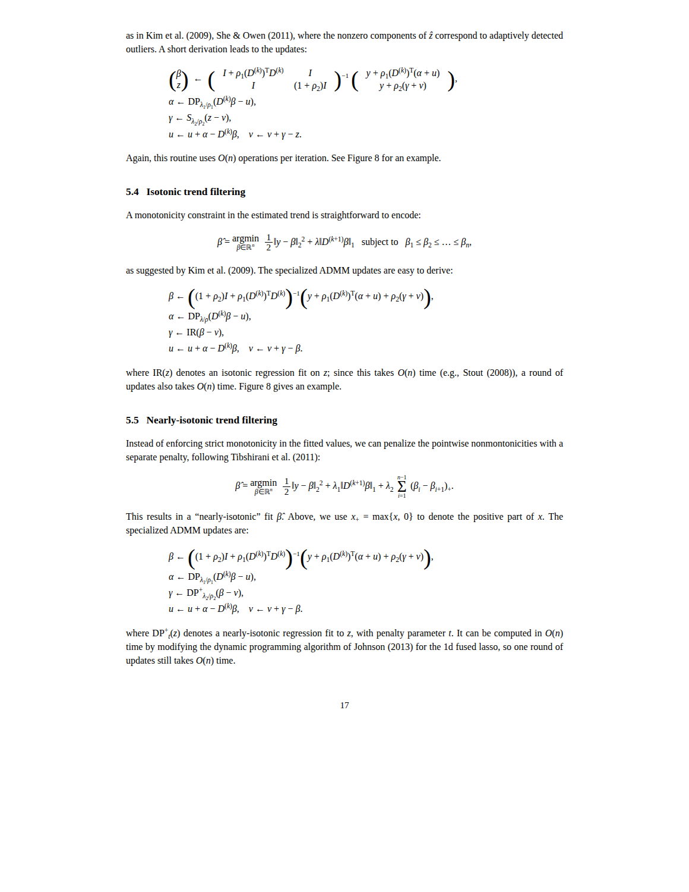as in Kim et al. (2009), She & Owen (2011), where the nonzero components of ẑ correspond to adaptively detected outliers. A short derivation leads to the updates:
(β
z) ← (
| I + ρ 1 ( D ( k ) ) T D ( k ) | I |
| I | (1 + ρ 2 ) I |
)−1 (
| y + ρ 1 ( D ( k ) ) T ( α + u ) |
| y + ρ 2 ( γ + v ) |
),
α ← DPλ1/ρ1(D(k)β − u),
γ ← Sλ2/ρ2(z − v),
u ← u + α − D(k)β, v ← v + γ − z.
Again, this routine uses O(n) operations per iteration. See Figure 8 for an example.
5.4 Isotonic trend filtering
A monotonicity constraint in the estimated trend is straightforward to encode:
β̂ = argmin β∈ℝn 12‖y − β‖22 + λ‖D(k+1)β‖1 subject to β1 ≤ β2 ≤ … ≤ βn,
as suggested by Kim et al. (2009). The specialized ADMM updates are easy to derive:
β ← ((1 + ρ2)I + ρ1(D(k))TD(k))−1(y + ρ1(D(k))T(α + u) + ρ2(γ + v)),
α ← DPλ/ρ(D(k)β − u),
γ ← IR(β − v),
u ← u + α − D(k)β, v ← v + γ − β.
where IR(z) denotes an isotonic regression fit on z; since this takes O(n) time (e.g., Stout (2008)), a round of updates also takes O(n) time. Figure 8 gives an example.
5.5 Nearly-isotonic trend filtering
Instead of enforcing strict monotonicity in the fitted values, we can penalize the pointwise nonmontonicities with a separate penalty, following Tibshirani et al. (2011):
β̂ = argmin β∈ℝn 12‖y − β‖22 + λ1‖D(k+1)β‖1 + λ2 n−1 Σi=1 (βi − βi+1)+.
This results in a “nearly-isotonic” fit β̂. Above, we use x+ = max{x, 0} to denote the positive part of x. The specialized ADMM updates are:
β ← ((1 + ρ2)I + ρ1(D(k))TD(k))−1(y + ρ1(D(k))T(α + u) + ρ2(γ + v)),
α ← DPλ1/ρ1(D(k)β − u),
γ ← DP+λ2/ρ2(β − v),
u ← u + α − D(k)β, v ← v + γ − β.
where DP+t(z) denotes a nearly-isotonic regression fit to z, with penalty parameter t. It can be computed in O(n) time by modifying the dynamic programming algorithm of Johnson (2013) for the 1d fused lasso, so one round of updates still takes O(n) time.
17